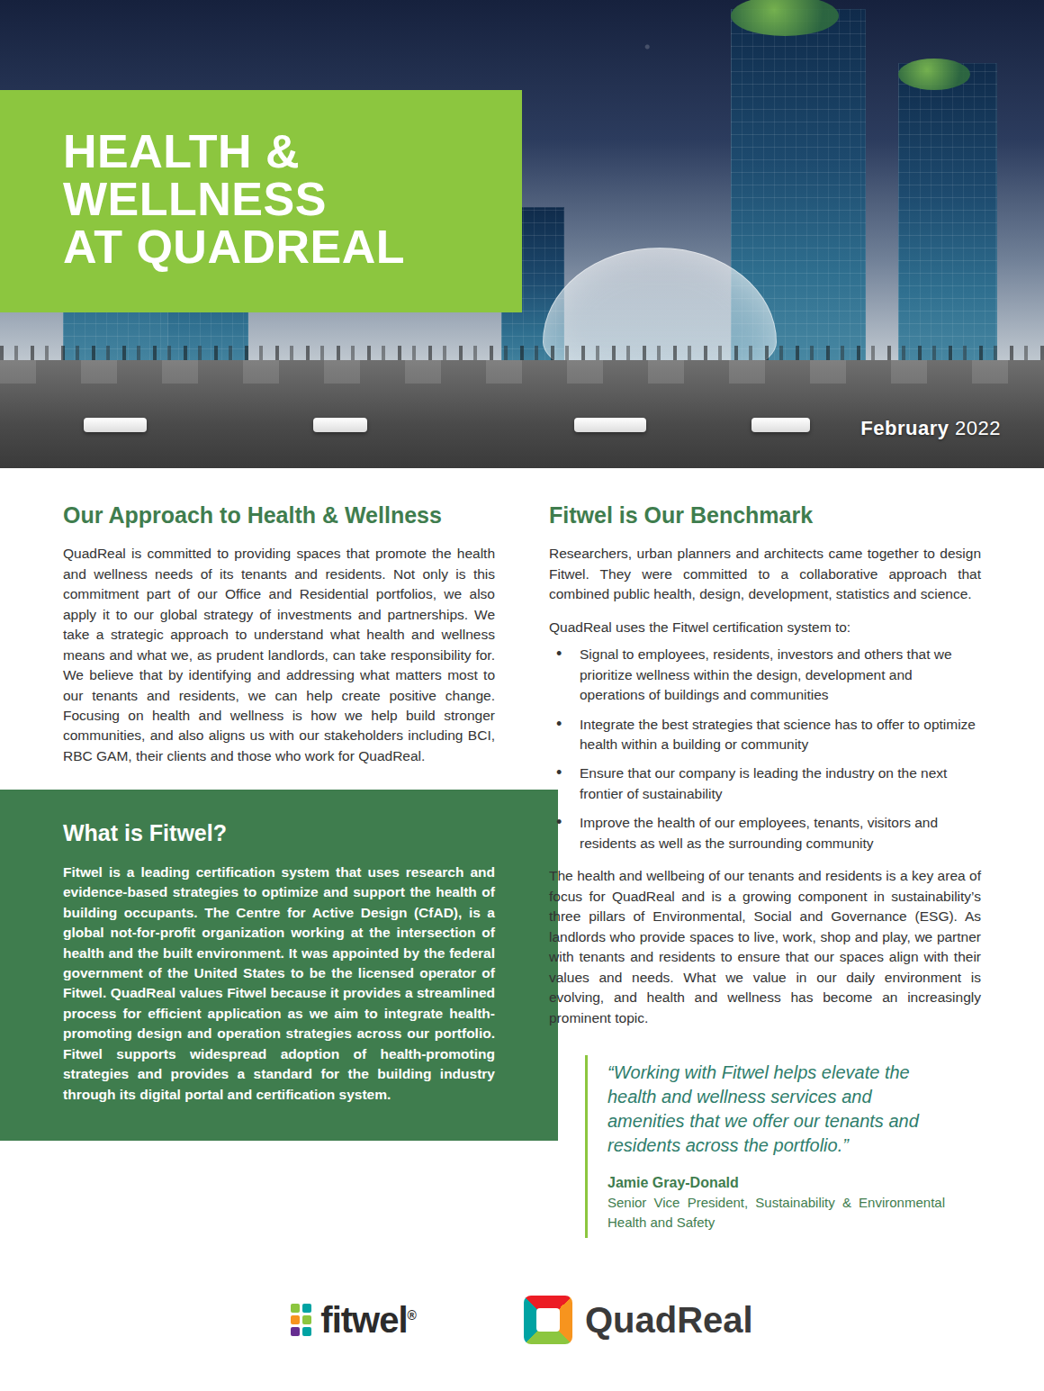Health &
Wellness
at QuadReal
February 2022
Our Approach to Health & Wellness
QuadReal is committed to providing spaces that promote the health and wellness needs of its tenants and residents. Not only is this commitment part of our Office and Residential portfolios, we also apply it to our global strategy of investments and partnerships. We take a strategic approach to understand what health and wellness means and what we, as prudent landlords, can take responsibility for. We believe that by identifying and addressing what matters most to our tenants and residents, we can help create positive change. Focusing on health and wellness is how we help build stronger communities, and also aligns us with our stakeholders including BCI, RBC GAM, their clients and those who work for QuadReal.
What is Fitwel?
Fitwel is a leading certification system that uses research and evidence-based strategies to optimize and support the health of building occupants. The Centre for Active Design (CfAD), is a global not-for-profit organization working at the intersection of health and the built environment. It was appointed by the federal government of the United States to be the licensed operator of Fitwel. QuadReal values Fitwel because it provides a streamlined process for efficient application as we aim to integrate health-promoting design and operation strategies across our portfolio. Fitwel supports widespread adoption of health-promoting strategies and pro­vides a standard for the building industry through its digital portal and certification system.
Fitwel is Our Benchmark
Researchers, urban planners and architects came together to design Fitwel. They were committed to a collaborative approach that combined public health, design, development, statistics and science.
QuadReal uses the Fitwel certification system to:
Signal to employees, residents, investors and others that we prioritize wellness within the design, development and operations of buildings and communities
Integrate the best strategies that science has to offer to optimize health within a building or community
Ensure that our company is leading the industry on the next frontier of sustainability
Improve the health of our employees, tenants, visitors and residents as well as the surrounding community
The health and wellbeing of our tenants and residents is a key area of focus for QuadReal and is a growing component in sustainability’s three pillars of Environmental, Social and Governance (ESG). As landlords who provide spaces to live, work, shop and play, we partner with tenants and residents to ensure that our spaces align with their values and needs. What we value in our daily environment is evolving, and health and wellness has become an increasingly prominent topic.
“Working with Fitwel helps elevate the health and wellness services and amenities that we offer our tenants and residents across the portfolio.”
Jamie Gray-Donald
Senior Vice President, Sustainability & Environmental Health and Safety
fitwel®
QuadReal